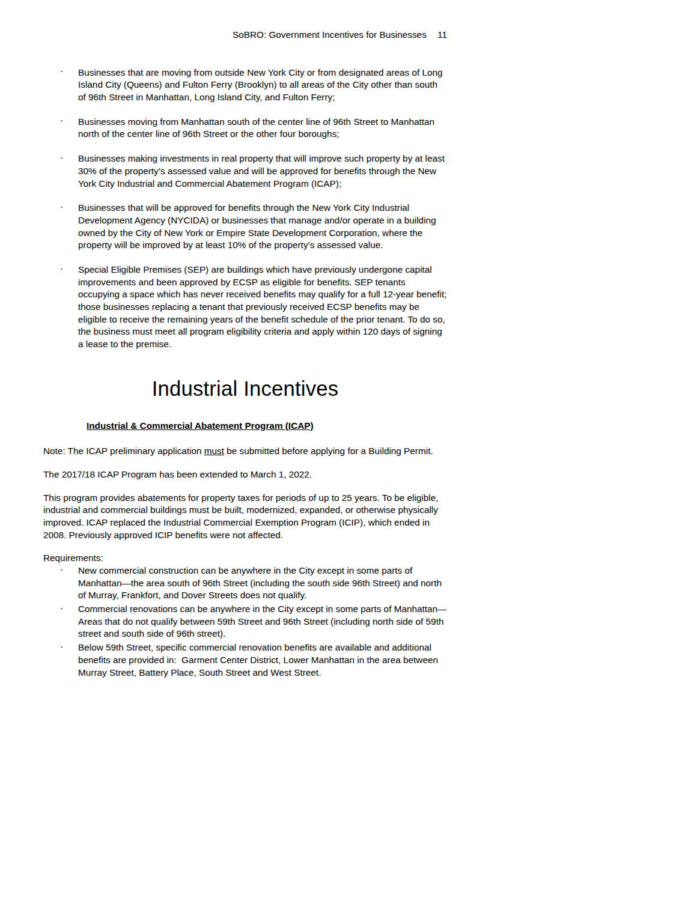SoBRO: Government Incentives for Businesses 11
Businesses that are moving from outside New York City or from designated areas of Long Island City (Queens) and Fulton Ferry (Brooklyn) to all areas of the City other than south of 96th Street in Manhattan, Long Island City, and Fulton Ferry;
Businesses moving from Manhattan south of the center line of 96th Street to Manhattan north of the center line of 96th Street or the other four boroughs;
Businesses making investments in real property that will improve such property by at least 30% of the property’s assessed value and will be approved for benefits through the New York City Industrial and Commercial Abatement Program (ICAP);
Businesses that will be approved for benefits through the New York City Industrial Development Agency (NYCIDA) or businesses that manage and/or operate in a building owned by the City of New York or Empire State Development Corporation, where the property will be improved by at least 10% of the property’s assessed value.
Special Eligible Premises (SEP) are buildings which have previously undergone capital improvements and been approved by ECSP as eligible for benefits. SEP tenants occupying a space which has never received benefits may qualify for a full 12-year benefit; those businesses replacing a tenant that previously received ECSP benefits may be eligible to receive the remaining years of the benefit schedule of the prior tenant. To do so, the business must meet all program eligibility criteria and apply within 120 days of signing a lease to the premise.
Industrial Incentives
Industrial & Commercial Abatement Program (ICAP)
Note: The ICAP preliminary application must be submitted before applying for a Building Permit.
The 2017/18 ICAP Program has been extended to March 1, 2022.
This program provides abatements for property taxes for periods of up to 25 years. To be eligible, industrial and commercial buildings must be built, modernized, expanded, or otherwise physically improved. ICAP replaced the Industrial Commercial Exemption Program (ICIP), which ended in 2008. Previously approved ICIP benefits were not affected.
Requirements:
New commercial construction can be anywhere in the City except in some parts of Manhattan—the area south of 96th Street (including the south side 96th Street) and north of Murray, Frankfort, and Dover Streets does not qualify.
Commercial renovations can be anywhere in the City except in some parts of Manhattan—Areas that do not qualify between 59th Street and 96th Street (including north side of 59th street and south side of 96th street).
Below 59th Street, specific commercial renovation benefits are available and additional benefits are provided in: Garment Center District, Lower Manhattan in the area between Murray Street, Battery Place, South Street and West Street.